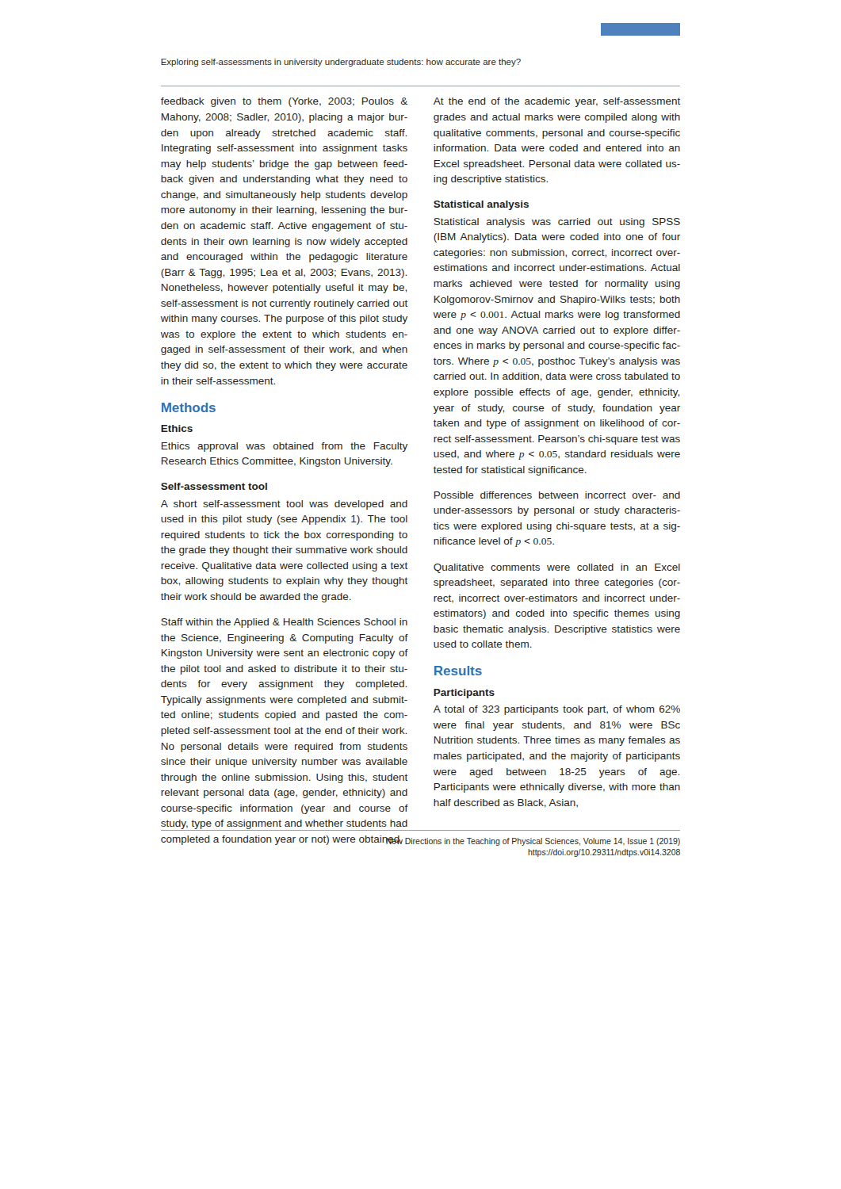Exploring self-assessments in university undergraduate students: how accurate are they?
feedback given to them (Yorke, 2003; Poulos & Mahony, 2008; Sadler, 2010), placing a major burden upon already stretched academic staff. Integrating self-assessment into assignment tasks may help students’ bridge the gap between feedback given and understanding what they need to change, and simultaneously help students develop more autonomy in their learning, lessening the burden on academic staff. Active engagement of students in their own learning is now widely accepted and encouraged within the pedagogic literature (Barr & Tagg, 1995; Lea et al, 2003; Evans, 2013). Nonetheless, however potentially useful it may be, self-assessment is not currently routinely carried out within many courses. The purpose of this pilot study was to explore the extent to which students engaged in self-assessment of their work, and when they did so, the extent to which they were accurate in their self-assessment.
Methods
Ethics
Ethics approval was obtained from the Faculty Research Ethics Committee, Kingston University.
Self-assessment tool
A short self-assessment tool was developed and used in this pilot study (see Appendix 1). The tool required students to tick the box corresponding to the grade they thought their summative work should receive. Qualitative data were collected using a text box, allowing students to explain why they thought their work should be awarded the grade.
Staff within the Applied & Health Sciences School in the Science, Engineering & Computing Faculty of Kingston University were sent an electronic copy of the pilot tool and asked to distribute it to their students for every assignment they completed. Typically assignments were completed and submitted online; students copied and pasted the completed self-assessment tool at the end of their work. No personal details were required from students since their unique university number was available through the online submission. Using this, student relevant personal data (age, gender, ethnicity) and course-specific information (year and course of study, type of assignment and whether students had completed a foundation year or not) were obtained.
At the end of the academic year, self-assessment grades and actual marks were compiled along with qualitative comments, personal and course-specific information. Data were coded and entered into an Excel spreadsheet. Personal data were collated using descriptive statistics.
Statistical analysis
Statistical analysis was carried out using SPSS (IBM Analytics). Data were coded into one of four categories: non submission, correct, incorrect over-estimations and incorrect under-estimations. Actual marks achieved were tested for normality using Kolgomorov-Smirnov and Shapiro-Wilks tests; both were p < 0.001. Actual marks were log transformed and one way ANOVA carried out to explore differences in marks by personal and course-specific factors. Where p < 0.05, posthoc Tukey’s analysis was carried out. In addition, data were cross tabulated to explore possible effects of age, gender, ethnicity, year of study, course of study, foundation year taken and type of assignment on likelihood of correct self-assessment. Pearson’s chi-square test was used, and where p < 0.05, standard residuals were tested for statistical significance.
Possible differences between incorrect over- and under-assessors by personal or study characteristics were explored using chi-square tests, at a significance level of p < 0.05.
Qualitative comments were collated in an Excel spreadsheet, separated into three categories (correct, incorrect over-estimators and incorrect under-estimators) and coded into specific themes using basic thematic analysis. Descriptive statistics were used to collate them.
Results
Participants
A total of 323 participants took part, of whom 62% were final year students, and 81% were BSc Nutrition students. Three times as many females as males participated, and the majority of participants were aged between 18-25 years of age. Participants were ethnically diverse, with more than half described as Black, Asian,
New Directions in the Teaching of Physical Sciences, Volume 14, Issue 1 (2019)
https://doi.org/10.29311/ndtps.v0i14.3208